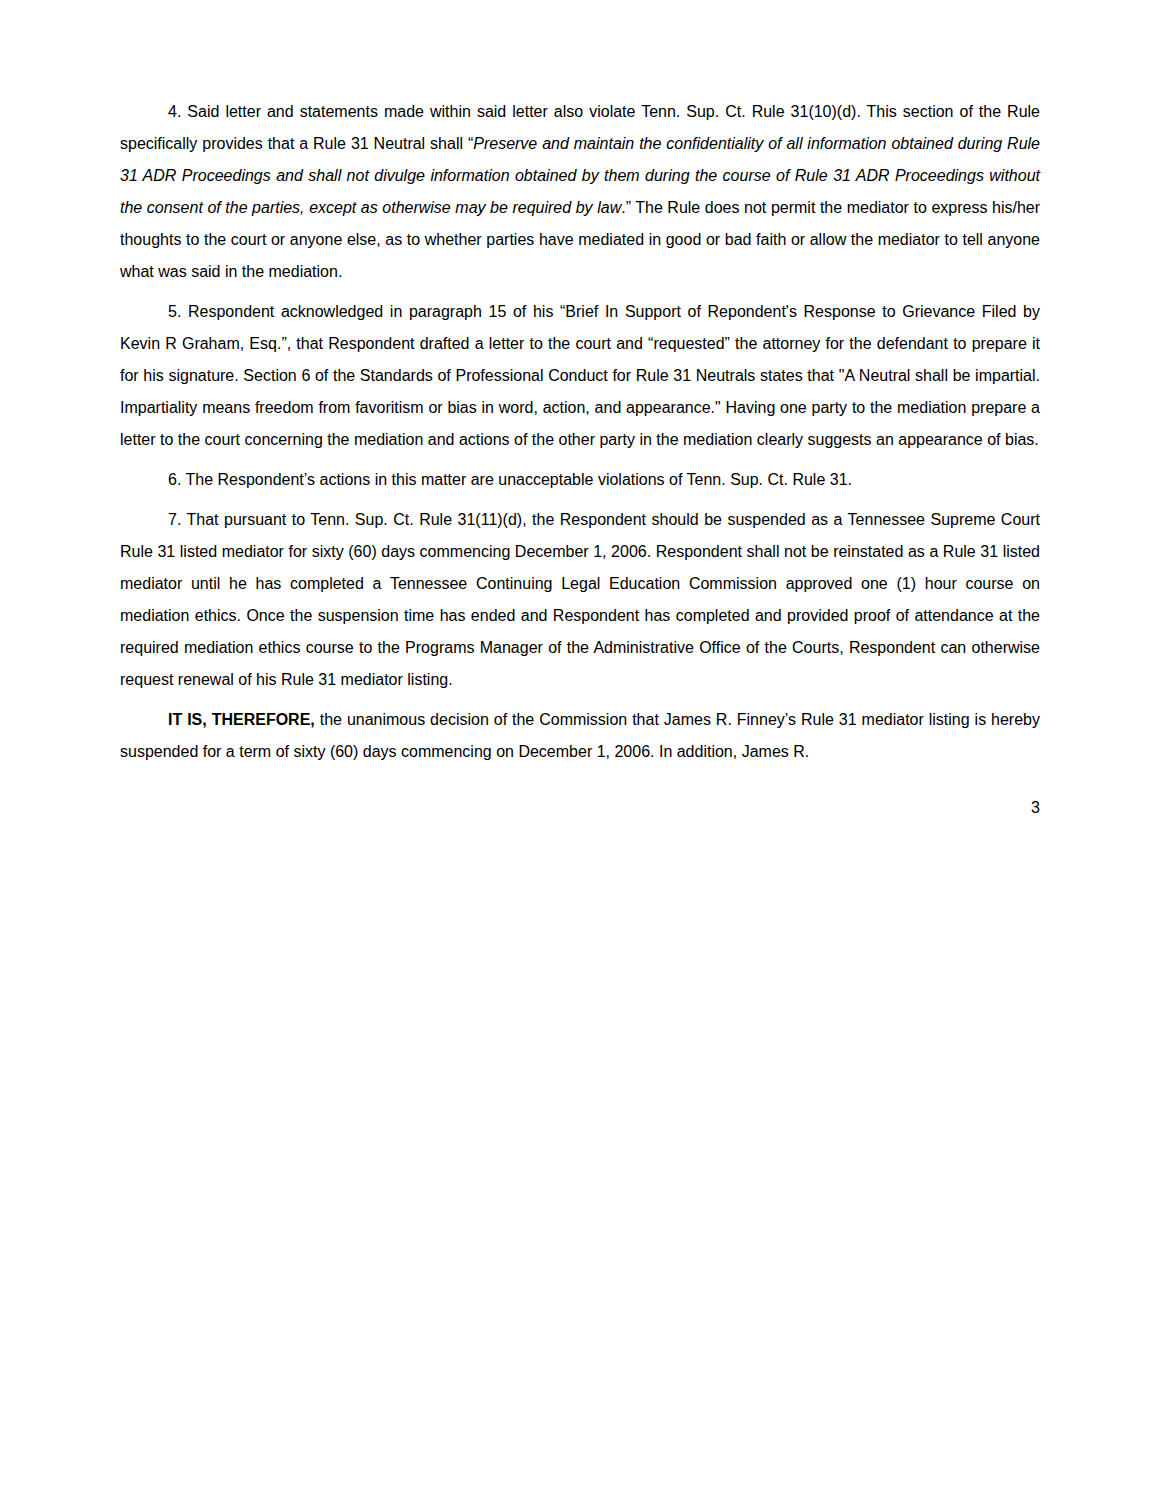4. Said letter and statements made within said letter also violate Tenn. Sup. Ct. Rule 31(10)(d). This section of the Rule specifically provides that a Rule 31 Neutral shall “Preserve and maintain the confidentiality of all information obtained during Rule 31 ADR Proceedings and shall not divulge information obtained by them during the course of Rule 31 ADR Proceedings without the consent of the parties, except as otherwise may be required by law.” The Rule does not permit the mediator to express his/her thoughts to the court or anyone else, as to whether parties have mediated in good or bad faith or allow the mediator to tell anyone what was said in the mediation.
5. Respondent acknowledged in paragraph 15 of his “Brief In Support of Repondent's Response to Grievance Filed by Kevin R Graham, Esq.”, that Respondent drafted a letter to the court and “requested” the attorney for the defendant to prepare it for his signature. Section 6 of the Standards of Professional Conduct for Rule 31 Neutrals states that "A Neutral shall be impartial. Impartiality means freedom from favoritism or bias in word, action, and appearance." Having one party to the mediation prepare a letter to the court concerning the mediation and actions of the other party in the mediation clearly suggests an appearance of bias.
6. The Respondent’s actions in this matter are unacceptable violations of Tenn. Sup. Ct. Rule 31.
7. That pursuant to Tenn. Sup. Ct. Rule 31(11)(d), the Respondent should be suspended as a Tennessee Supreme Court Rule 31 listed mediator for sixty (60) days commencing December 1, 2006. Respondent shall not be reinstated as a Rule 31 listed mediator until he has completed a Tennessee Continuing Legal Education Commission approved one (1) hour course on mediation ethics. Once the suspension time has ended and Respondent has completed and provided proof of attendance at the required mediation ethics course to the Programs Manager of the Administrative Office of the Courts, Respondent can otherwise request renewal of his Rule 31 mediator listing.
IT IS, THEREFORE, the unanimous decision of the Commission that James R. Finney’s Rule 31 mediator listing is hereby suspended for a term of sixty (60) days commencing on December 1, 2006. In addition, James R.
3